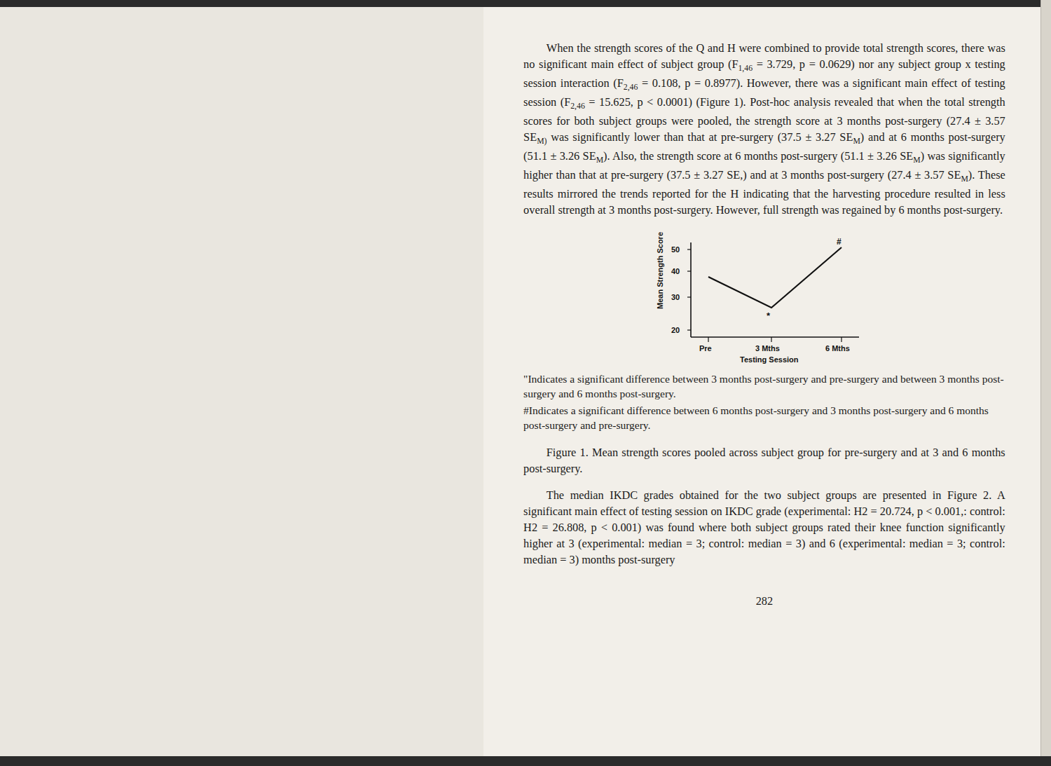When the strength scores of the Q and H were combined to provide total strength scores, there was no significant main effect of subject group (F1,46 = 3.729, p = 0.0629) nor any subject group x testing session interaction (F2,46 = 0.108, p = 0.8977). However, there was a significant main effect of testing session (F2,46 = 15.625, p < 0.0001) (Figure 1). Post-hoc analysis revealed that when the total strength scores for both subject groups were pooled, the strength score at 3 months post-surgery (27.4 ± 3.57 SEM) was significantly lower than that at pre-surgery (37.5 ± 3.27 SEM) and at 6 months post-surgery (51.1 ± 3.26 SEM). Also, the strength score at 6 months post-surgery (51.1 ± 3.26 SEM) was significantly higher than that at pre-surgery (37.5 ± 3.27 SE,) and at 3 months post-surgery (27.4 ± 3.57 SEM). These results mirrored the trends reported for the H indicating that the harvesting procedure resulted in less overall strength at 3 months post-surgery. However, full strength was regained by 6 months post-surgery.
50 40 30 20 Mean Strength Score Pre 3 Mths 6 Mths Testing Session * #
"Indicates a significant difference between 3 months post-surgery and pre-surgery and between 3 months post-surgery and 6 months post-surgery.
#Indicates a significant difference between 6 months post-surgery and 3 months post-surgery and 6 months post-surgery and pre-surgery.
Figure 1. Mean strength scores pooled across subject group for pre-surgery and at 3 and 6 months post-surgery.
The median IKDC grades obtained for the two subject groups are presented in Figure 2. A significant main effect of testing session on IKDC grade (experimental: H2 = 20.724, p < 0.001,: control: H2 = 26.808, p < 0.001) was found where both subject groups rated their knee function significantly higher at 3 (experimental: median = 3; control: median = 3) and 6 (experimental: median = 3; control: median = 3) months post-surgery
282